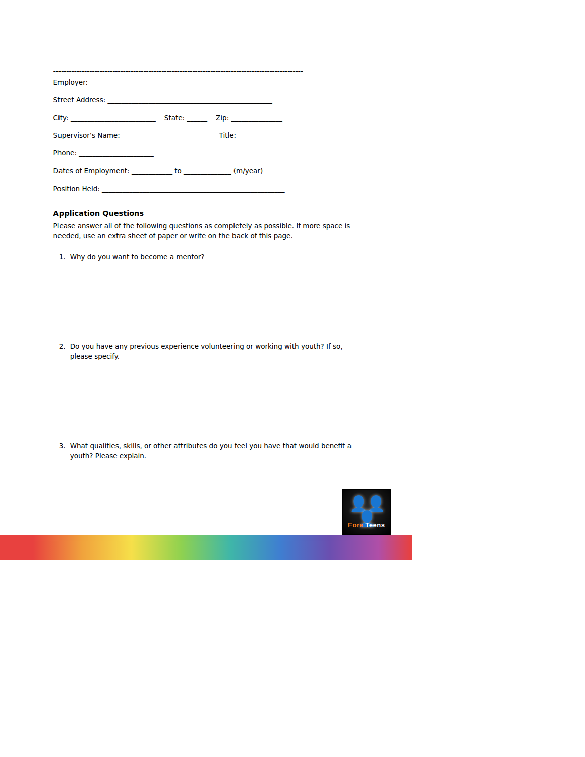-------------------------------------------------------------------------------------------------
Employer: ______________________________________________________
Street Address: ___________________________________________________
City: _________________________ State: ______ Zip: _______________
Supervisor’s Name: _____________________________ Title: ___________________
Phone: ______________________
Dates of Employment: ____________ to ______________ (m/year)
Position Held: ________________________________________________________
Application Questions
Please answer all of the following questions as completely as possible. If more space is needed, use an extra sheet of paper or write on the back of this page.
Why do you want to become a mentor?
Do you have any previous experience volunteering or working with youth? If so, please specify.
What qualities, skills, or other attributes do you feel you have that would benefit a youth? Please explain.
Can you commit to participate in Fore Teens for a minimum of 8 months from the time you are matched with a youth?
👤👤👤
Fore Teens